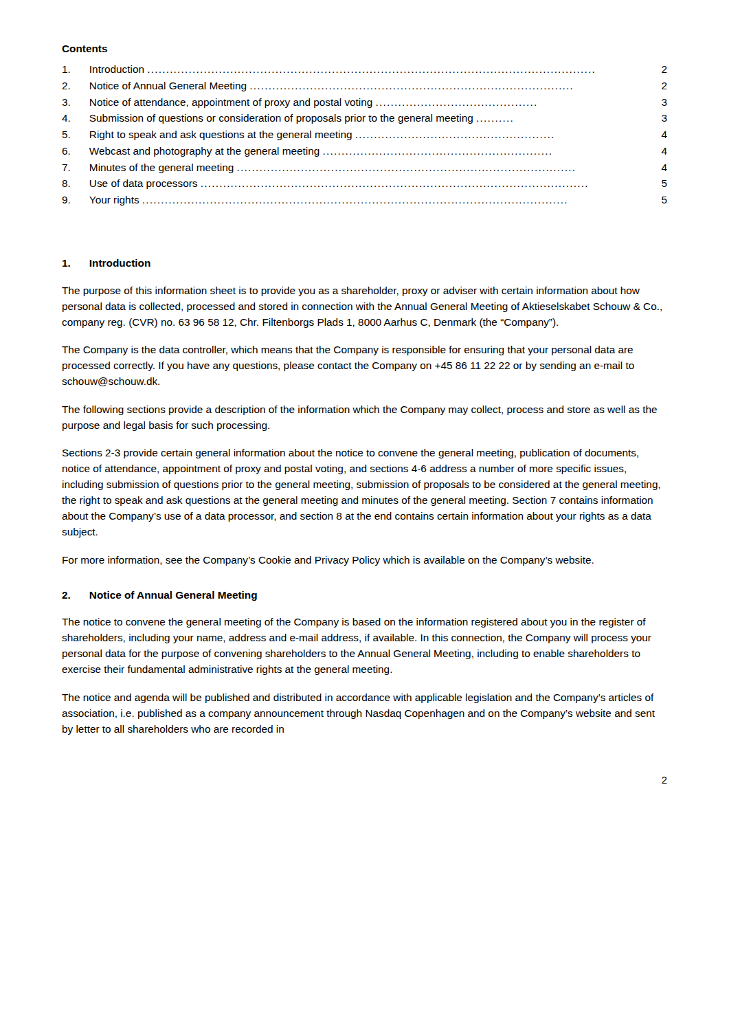Contents
| 1. | Introduction ....................................................................................................................... | 2 |
| 2. | Notice of Annual General Meeting ...................................................................................... | 2 |
| 3. | Notice of attendance, appointment of proxy and postal voting ........................................... | 3 |
| 4. | Submission of questions or consideration of proposals prior to the general meeting .......... | 3 |
| 5. | Right to speak and ask questions at the general meeting ..................................................... | 4 |
| 6. | Webcast and photography at the general meeting ............................................................. | 4 |
| 7. | Minutes of the general meeting .......................................................................................... | 4 |
| 8. | Use of data processors ....................................................................................................... | 5 |
| 9. | Your rights ................................................................................................................. | 5 |
1. Introduction
The purpose of this information sheet is to provide you as a shareholder, proxy or adviser with certain information about how personal data is collected, processed and stored in connection with the Annual General Meeting of Aktieselskabet Schouw & Co., company reg. (CVR) no. 63 96 58 12, Chr. Filtenborgs Plads 1, 8000 Aarhus C, Denmark (the “Company”).
The Company is the data controller, which means that the Company is responsible for ensuring that your personal data are processed correctly. If you have any questions, please contact the Company on +45 86 11 22 22 or by sending an e-mail to schouw@schouw.dk.
The following sections provide a description of the information which the Company may collect, process and store as well as the purpose and legal basis for such processing.
Sections 2-3 provide certain general information about the notice to convene the general meeting, publication of documents, notice of attendance, appointment of proxy and postal voting, and sections 4-6 address a number of more specific issues, including submission of questions prior to the general meeting, submission of proposals to be considered at the general meeting, the right to speak and ask questions at the general meeting and minutes of the general meeting. Section 7 contains information about the Company’s use of a data processor, and section 8 at the end contains certain information about your rights as a data subject.
For more information, see the Company’s Cookie and Privacy Policy which is available on the Company’s website.
2. Notice of Annual General Meeting
The notice to convene the general meeting of the Company is based on the information registered about you in the register of shareholders, including your name, address and e-mail address, if available. In this connection, the Company will process your personal data for the purpose of convening shareholders to the Annual General Meeting, including to enable shareholders to exercise their fundamental administrative rights at the general meeting.
The notice and agenda will be published and distributed in accordance with applicable legislation and the Company’s articles of association, i.e. published as a company announcement through Nasdaq Copenhagen and on the Company’s website and sent by letter to all shareholders who are recorded in
2